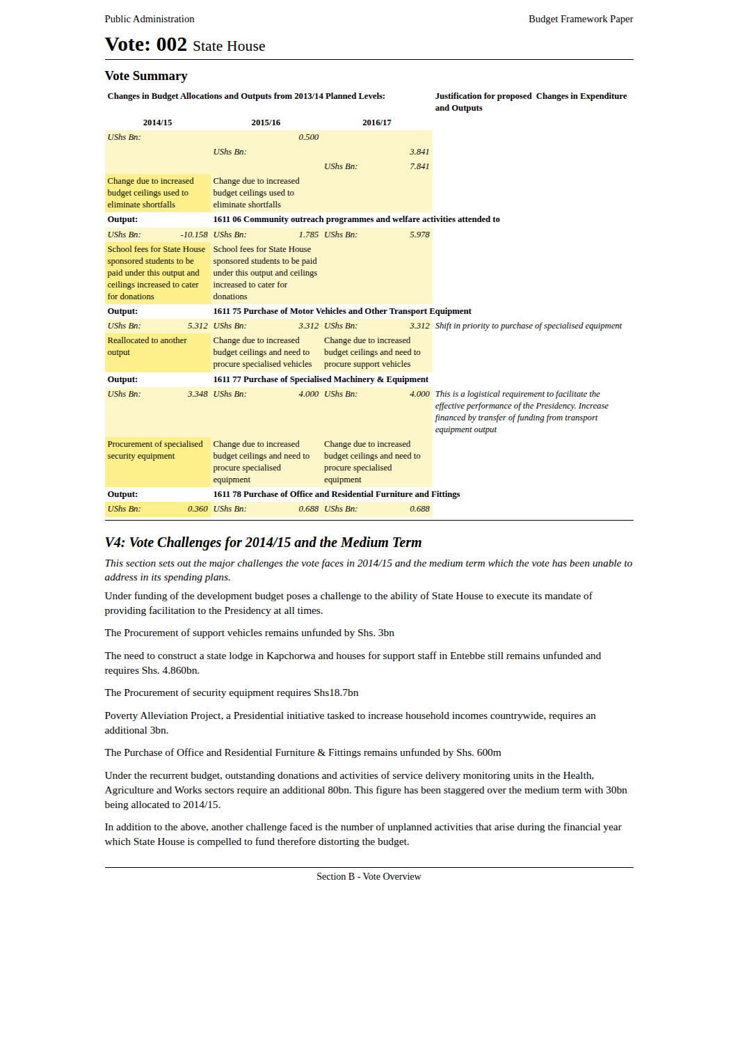Public Administration
Budget Framework Paper
Vote: 002 State House
Vote Summary
| Changes in Budget Allocations and Outputs from 2013/14 Planned Levels: | Justification for proposed Changes in Expenditure and Outputs |
| 2014/15 | 2015/16 | 2016/17 | |
| UShs Bn: | 0.500 | | |
| | UShs Bn: | 3.841 | |
| | | UShs Bn: 7.841 | |
| Change due to increased budget ceilings used to eliminate shortfalls | Change due to increased budget ceilings used to eliminate shortfalls | | |
| Output: | 1611 06 Community outreach programmes and welfare activities attended to |
| UShs Bn: -10.158 | UShs Bn: 1.785 | UShs Bn: 5.978 | |
| School fees for State House sponsored students to be paid under this output and ceilings increased to cater for donations | School fees for State House sponsored students to be paid under this output and ceilings increased to cater for donations | | |
| Output: | 1611 75 Purchase of Motor Vehicles and Other Transport Equipment |
| UShs Bn: 5.312 | UShs Bn: 3.312 | UShs Bn: 3.312 | Shift in priority to purchase of specialised equipment |
| Reallocated to another output | Change due to increased budget ceilings and need to procure specialised vehicles | Change due to increased budget ceilings and need to procure support vehicles | |
| Output: | 1611 77 Purchase of Specialised Machinery & Equipment |
| UShs Bn: 3.348 | UShs Bn: 4.000 | UShs Bn: 4.000 | This is a logistical requirement to facilitate the effective performance of the Presidency. Increase financed by transfer of funding from transport equipment output |
| Procurement of specialised security equipment | Change due to increased budget ceilings and need to procure specialised equipment | Change due to increased budget ceilings and need to procure specialised equipment | |
| Output: | 1611 78 Purchase of Office and Residential Furniture and Fittings |
| UShs Bn: 0.360 | UShs Bn: 0.688 | UShs Bn: 0.688 | |
V4: Vote Challenges for 2014/15 and the Medium Term
This section sets out the major challenges the vote faces in 2014/15 and the medium term which the vote has been unable to address in its spending plans.
Under funding of the development budget poses a challenge to the ability of State House to execute its mandate of providing facilitation to the Presidency at all times.
The Procurement of support vehicles remains unfunded by Shs. 3bn
The need to construct a state lodge in Kapchorwa and houses for support staff in Entebbe still remains unfunded and requires Shs. 4.860bn.
The Procurement of security equipment requires Shs18.7bn
Poverty Alleviation Project, a Presidential initiative tasked to increase household incomes countrywide, requires an additional 3bn.
The Purchase of Office and Residential Furniture & Fittings remains unfunded by Shs. 600m
Under the recurrent budget, outstanding donations and activities of service delivery monitoring units in the Health, Agriculture and Works sectors require an additional 80bn. This figure has been staggered over the medium term with 30bn being allocated to 2014/15.
In addition to the above, another challenge faced is the number of unplanned activities that arise during the financial year which State House is compelled to fund therefore distorting the budget.
Section B - Vote Overview